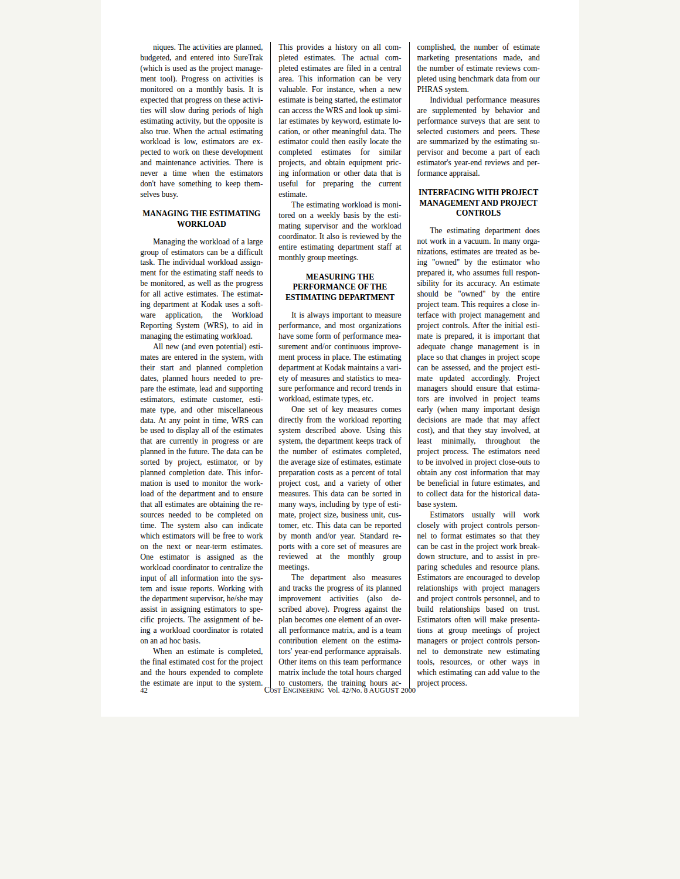niques. The activities are planned, budgeted, and entered into SureTrak (which is used as the project management tool). Progress on activities is monitored on a monthly basis. It is expected that progress on these activities will slow during periods of high estimating activity, but the opposite is also true. When the actual estimating workload is low, estimators are expected to work on these development and maintenance activities. There is never a time when the estimators don't have something to keep themselves busy.
Managing the Estimating Workload
Managing the workload of a large group of estimators can be a difficult task. The individual workload assignment for the estimating staff needs to be monitored, as well as the progress for all active estimates. The estimating department at Kodak uses a software application, the Workload Reporting System (WRS), to aid in managing the estimating workload.
All new (and even potential) estimates are entered in the system, with their start and planned completion dates, planned hours needed to prepare the estimate, lead and supporting estimators, estimate customer, estimate type, and other miscellaneous data. At any point in time, WRS can be used to display all of the estimates that are currently in progress or are planned in the future. The data can be sorted by project, estimator, or by planned completion date. This information is used to monitor the workload of the department and to ensure that all estimates are obtaining the resources needed to be completed on time. The system also can indicate which estimators will be free to work on the next or near-term estimates. One estimator is assigned as the workload coordinator to centralize the input of all information into the system and issue reports. Working with the department supervisor, he/she may assist in assigning estimators to specific projects. The assignment of being a workload coordinator is rotated on an ad hoc basis.
When an estimate is completed, the final estimated cost for the project and the hours expended to complete the estimate are input to the system. This provides a history on all completed estimates. The actual completed estimates are filed in a central area. This information can be very valuable. For instance, when a new estimate is being started, the estimator can access the WRS and look up similar estimates by keyword, estimate location, or other meaningful data. The estimator could then easily locate the completed estimates for similar projects, and obtain equipment pricing information or other data that is useful for preparing the current estimate.
The estimating workload is monitored on a weekly basis by the estimating supervisor and the workload coordinator. It also is reviewed by the entire estimating department staff at monthly group meetings.
Measuring the Performance of the Estimating Department
It is always important to measure performance, and most organizations have some form of performance measurement and/or continuous improvement process in place. The estimating department at Kodak maintains a variety of measures and statistics to measure performance and record trends in workload, estimate types, etc.
One set of key measures comes directly from the workload reporting system described above. Using this system, the department keeps track of the number of estimates completed, the average size of estimates, estimate preparation costs as a percent of total project cost, and a variety of other measures. This data can be sorted in many ways, including by type of estimate, project size, business unit, customer, etc. This data can be reported by month and/or year. Standard reports with a core set of measures are reviewed at the monthly group meetings.
The department also measures and tracks the progress of its planned improvement activities (also described above). Progress against the plan becomes one element of an overall performance matrix, and is a team contribution element on the estimators' year-end performance appraisals. Other items on this team performance matrix include the total hours charged to customers, the training hours accomplished, the number of estimate marketing presentations made, and the number of estimate reviews completed using benchmark data from our PHRAS system.
Individual performance measures are supplemented by behavior and performance surveys that are sent to selected customers and peers. These are summarized by the estimating supervisor and become a part of each estimator's year-end reviews and performance appraisal.
Interfacing with Project Management and Project Controls
The estimating department does not work in a vacuum. In many organizations, estimates are treated as being "owned" by the estimator who prepared it, who assumes full responsibility for its accuracy. An estimate should be "owned" by the entire project team. This requires a close interface with project management and project controls. After the initial estimate is prepared, it is important that adequate change management is in place so that changes in project scope can be assessed, and the project estimate updated accordingly. Project managers should ensure that estimators are involved in project teams early (when many important design decisions are made that may affect cost), and that they stay involved, at least minimally, throughout the project process. The estimators need to be involved in project close-outs to obtain any cost information that may be beneficial in future estimates, and to collect data for the historical database system.
Estimators usually will work closely with project controls personnel to format estimates so that they can be cast in the project work breakdown structure, and to assist in preparing schedules and resource plans. Estimators are encouraged to develop relationships with project managers and project controls personnel, and to build relationships based on trust. Estimators often will make presentations at group meetings of project managers or project controls personnel to demonstrate new estimating tools, resources, or other ways in which estimating can add value to the project process.
42
Cost Engineering Vol. 42/No. 8 AUGUST 2000